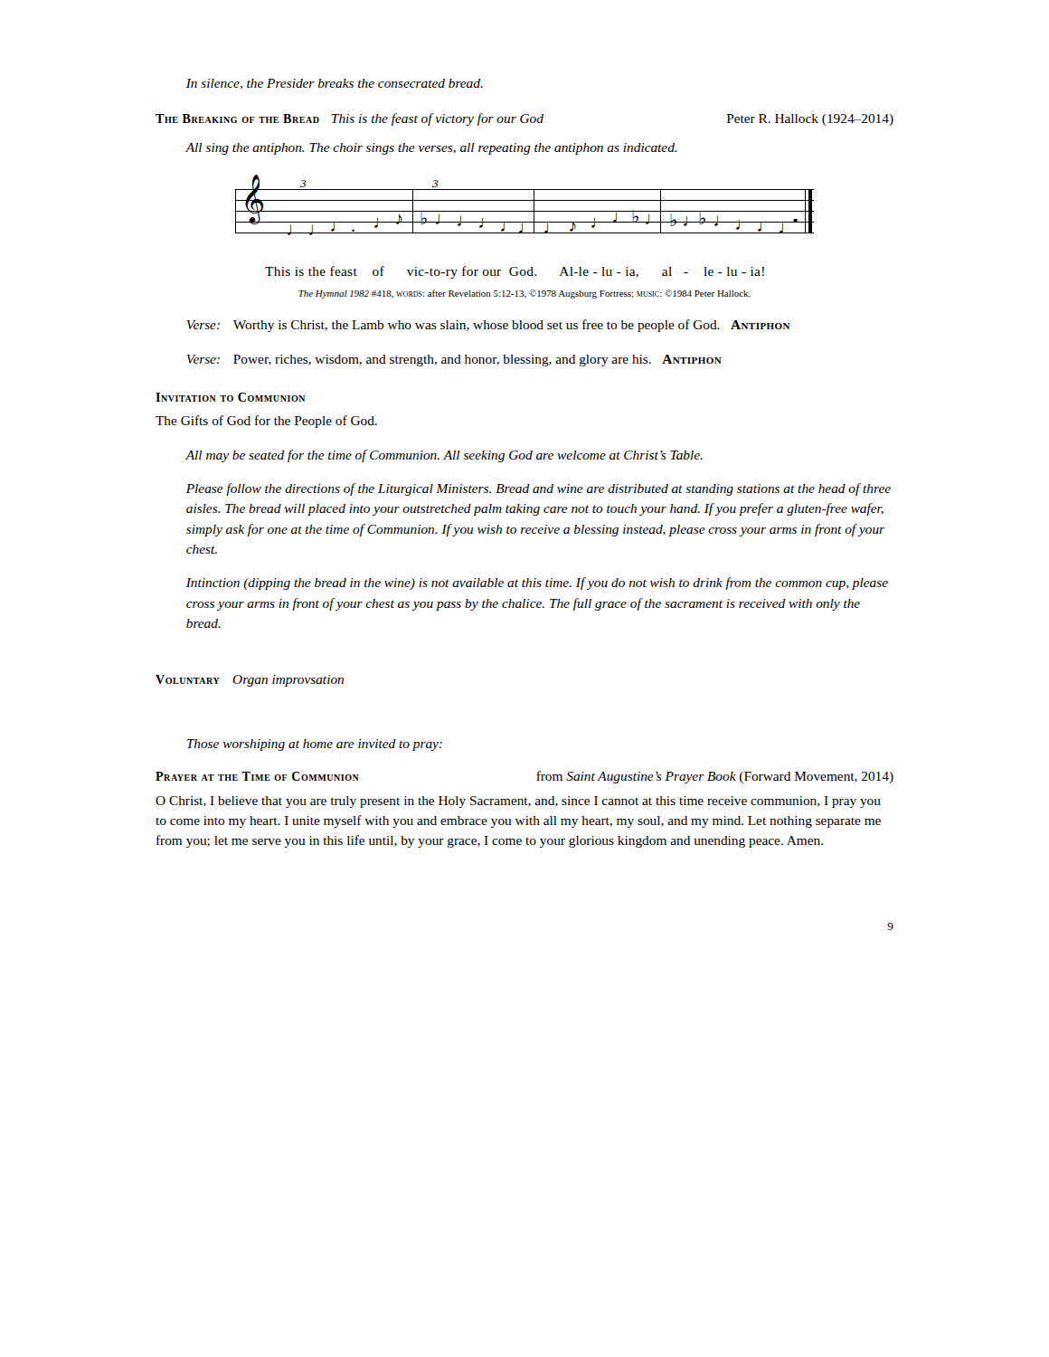In silence, the Presider breaks the consecrated bread.
The Breaking of the Bread This is the feast of victory for our God Peter R. Hallock (1924–2014)
All sing the antiphon. The choir sings the verses, all repeating the antiphon as indicated.
𝄞
3 3 ♩ ♩ ♩ . ♩ ♪ ♭ ♩ ♩ ♩ ♩ ♩ ♩ ♪ ♩ ♩ ♭ ♩ ♭ ♩ ♭ ♩ ♩ ♩ ♩ 𝅇
This is the feast of vic-to-ry for our God. Al-le - lu - ia, al - le - lu - ia!
The Hymnal 1982 #418, words: after Revelation 5:12-13, ©1978 Augsburg Fortress; music: ©1984 Peter Hallock.
Verse: Worthy is Christ, the Lamb who was slain, whose blood set us free to be people of God. Antiphon
Verse: Power, riches, wisdom, and strength, and honor, blessing, and glory are his. Antiphon
Invitation to Communion
The Gifts of God for the People of God.
All may be seated for the time of Communion. All seeking God are welcome at Christ’s Table.
Please follow the directions of the Liturgical Ministers. Bread and wine are distributed at standing stations at the head of three aisles. The bread will placed into your outstretched palm taking care not to touch your hand. If you prefer a gluten-free wafer, simply ask for one at the time of Communion. If you wish to receive a blessing instead, please cross your arms in front of your chest.
Intinction (dipping the bread in the wine) is not available at this time. If you do not wish to drink from the common cup, please cross your arms in front of your chest as you pass by the chalice. The full grace of the sacrament is received with only the bread.
Voluntary Organ improvsation
Those worshiping at home are invited to pray:
Prayer at the Time of Communion from Saint Augustine’s Prayer Book (Forward Movement, 2014)
O Christ, I believe that you are truly present in the Holy Sacrament, and, since I cannot at this time receive communion, I pray you to come into my heart. I unite myself with you and embrace you with all my heart, my soul, and my mind. Let nothing separate me from you; let me serve you in this life until, by your grace, I come to your glorious kingdom and unending peace. Amen.
9